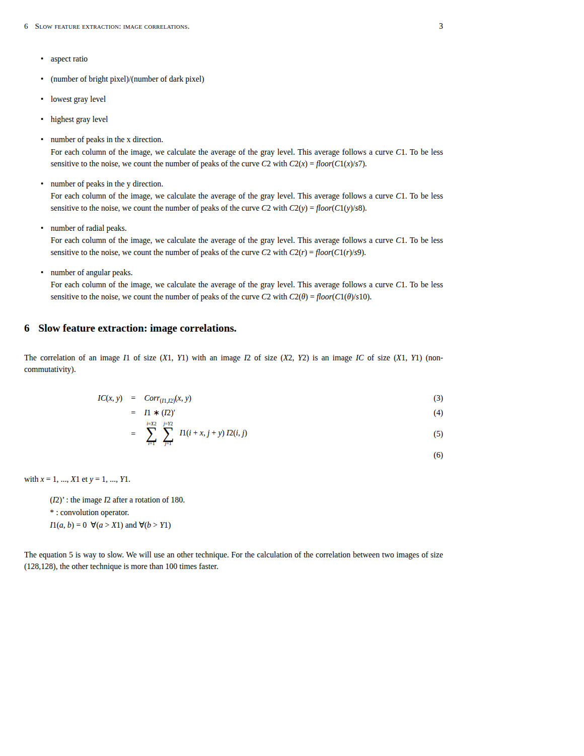6 Slow feature extraction: image correlations.
3
aspect ratio
(number of bright pixel)/(number of dark pixel)
lowest gray level
highest gray level
number of peaks in the x direction.
For each column of the image, we calculate the average of the gray level. This average follows a curve C1. To be less sensitive to the noise, we count the number of peaks of the curve C2 with C2(x) = floor(C1(x)/s7).
number of peaks in the y direction.
For each column of the image, we calculate the average of the gray level. This average follows a curve C1. To be less sensitive to the noise, we count the number of peaks of the curve C2 with C2(y) = floor(C1(y)/s8).
number of radial peaks.
For each column of the image, we calculate the average of the gray level. This average follows a curve C1. To be less sensitive to the noise, we count the number of peaks of the curve C2 with C2(r) = floor(C1(r)/s9).
number of angular peaks.
For each column of the image, we calculate the average of the gray level. This average follows a curve C1. To be less sensitive to the noise, we count the number of peaks of the curve C2 with C2(θ) = floor(C1(θ)/s10).
6 Slow feature extraction: image correlations.
The correlation of an image I1 of size (X1, Y1) with an image I2 of size (X2, Y2) is an image IC of size (X1, Y1) (non-commutativity).
| IC ( x , y ) | = | Corr ( I 1, I 2) ( x , y ) | (3) |
| | = | I 1 ∗ ( I 2)′ | (4) |
| | = | i = X 2 ∑ i =1 j = Y 2 ∑ j =1 I 1( i + x , j + y ) I 2( i , j ) | (5) |
| | | | (6) |
with x = 1, ..., X1 et y = 1, ..., Y1.
(I2)’ : the image I2 after a rotation of 180.
* : convolution operator.
I1(a, b) = 0 ∀(a > X1) and ∀(b > Y1)
The equation 5 is way to slow. We will use an other technique. For the calculation of the correlation between two images of size (128,128), the other technique is more than 100 times faster.